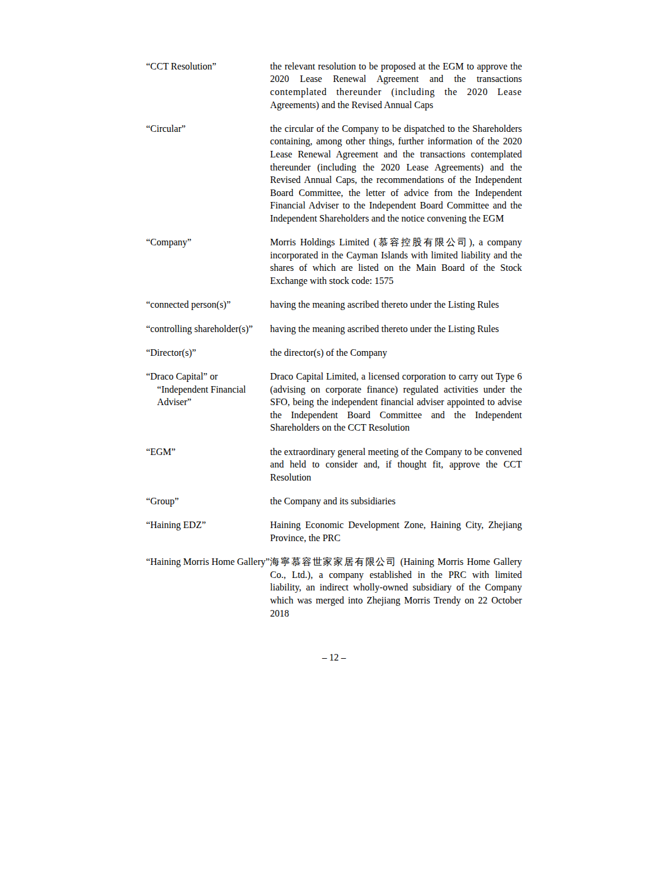| “CCT Resolution” | the relevant resolution to be proposed at the EGM to approve the 2020 Lease Renewal Agreement and the transactions contemplated thereunder (including the 2020 Lease Agreements) and the Revised Annual Caps |
| “Circular” | the circular of the Company to be dispatched to the Shareholders containing, among other things, further information of the 2020 Lease Renewal Agreement and the transactions contemplated thereunder (including the 2020 Lease Agreements) and the Revised Annual Caps, the recommendations of the Independent Board Committee, the letter of advice from the Independent Financial Adviser to the Independent Board Committee and the Independent Shareholders and the notice convening the EGM |
| “Company” | Morris Holdings Limited ( 慕容控股有限公司 ), a company incorporated in the Cayman Islands with limited liability and the shares of which are listed on the Main Board of the Stock Exchange with stock code: 1575 |
| “connected person(s)” | having the meaning ascribed thereto under the Listing Rules |
| “controlling shareholder(s)” | having the meaning ascribed thereto under the Listing Rules |
| “Director(s)” | the director(s) of the Company |
| “Draco Capital” or “Independent Financial Adviser” | Draco Capital Limited, a licensed corporation to carry out Type 6 (advising on corporate finance) regulated activities under the SFO, being the independent financial adviser appointed to advise the Independent Board Committee and the Independent Shareholders on the CCT Resolution |
| “EGM” | the extraordinary general meeting of the Company to be convened and held to consider and, if thought fit, approve the CCT Resolution |
| “Group” | the Company and its subsidiaries |
| “Haining EDZ” | Haining Economic Development Zone, Haining City, Zhejiang Province, the PRC |
| “Haining Morris Home Gallery” | 海寧慕容世家家居有限公司 (Haining Morris Home Gallery Co., Ltd.), a company established in the PRC with limited liability, an indirect wholly-owned subsidiary of the Company which was merged into Zhejiang Morris Trendy on 22 October 2018 |
– 12 –